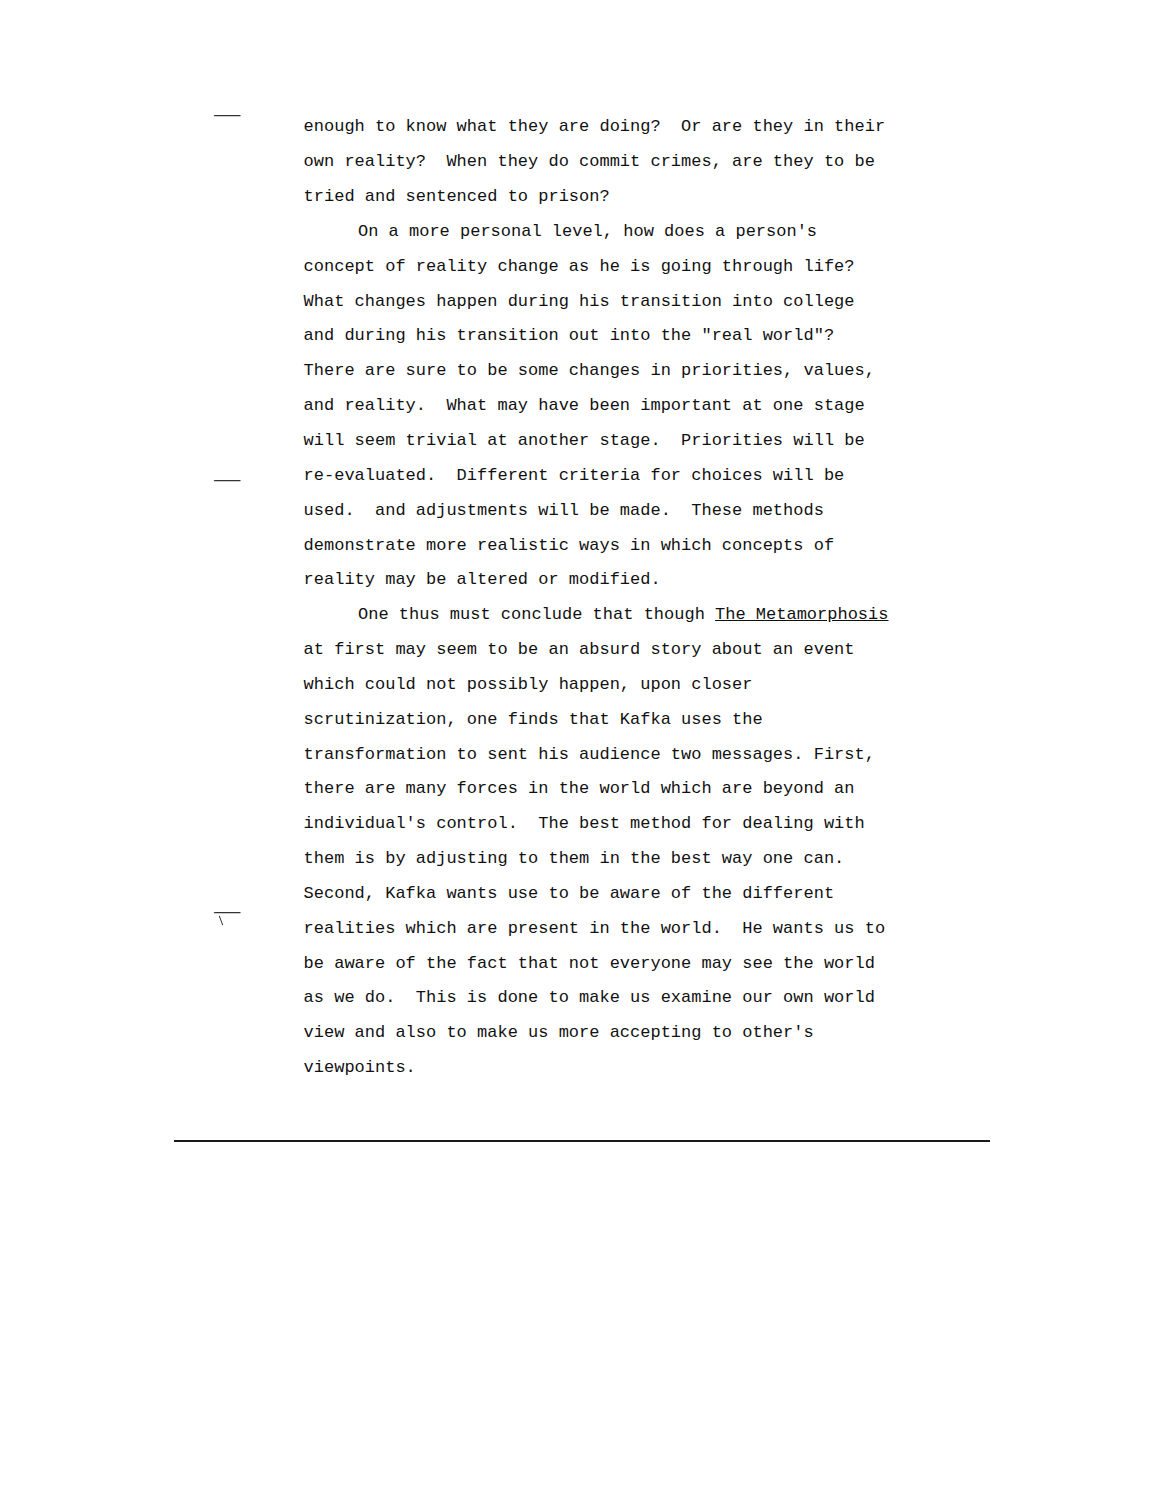— — —
enough to know what they are doing? Or are they in their own reality? When they do commit crimes, are they to be tried and sentenced to prison?
On a more personal level, how does a person's concept of reality change as he is going through life? What changes happen during his transition into college and during his transition out into the "real world"? There are sure to be some changes in priorities, values, and reality. What may have been important at one stage will seem trivial at another stage. Priorities will be re-evaluated. Different criteria for choices will be used. and adjustments will be made. These methods demonstrate more realistic ways in which concepts of reality may be altered or modified.
One thus must conclude that though The Metamorphosis at first may seem to be an absurd story about an event which could not possibly happen, upon closer scrutinization, one finds that Kafka uses the transformation to sent his audience two messages. First, there are many forces in the world which are beyond an individual's control. The best method for dealing with them is by adjusting to them in the best way one can. Second, Kafka wants use to be aware of the different realities which are present in the world. He wants us to be aware of the fact that not everyone may see the world as we do. This is done to make us examine our own world view and also to make us more accepting to other's viewpoints.